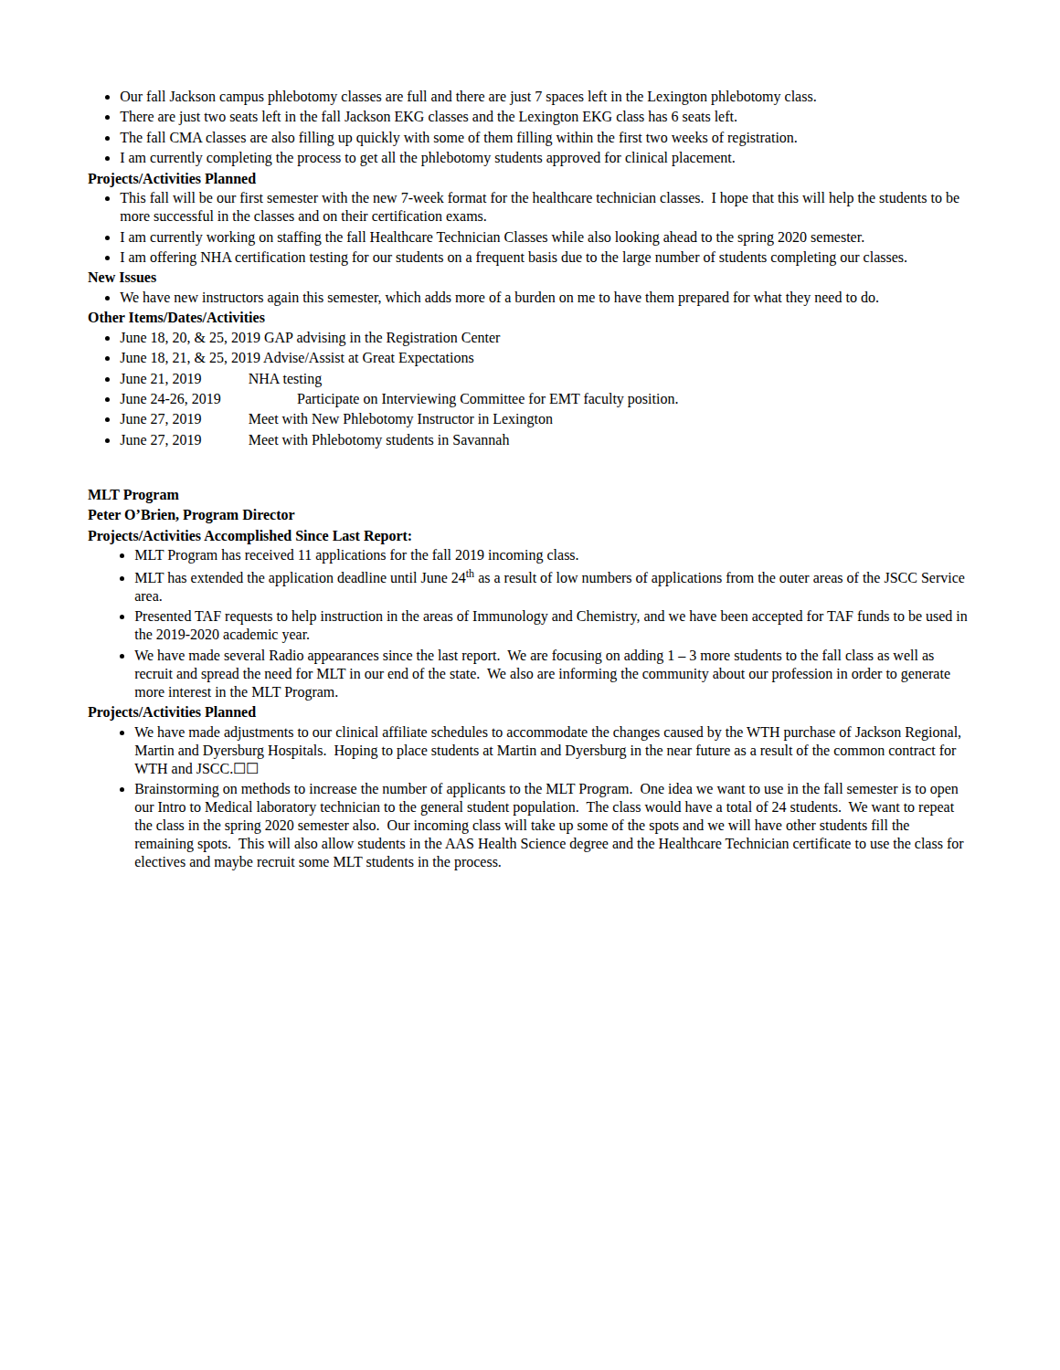Our fall Jackson campus phlebotomy classes are full and there are just 7 spaces left in the Lexington phlebotomy class.
There are just two seats left in the fall Jackson EKG classes and the Lexington EKG class has 6 seats left.
The fall CMA classes are also filling up quickly with some of them filling within the first two weeks of registration.
I am currently completing the process to get all the phlebotomy students approved for clinical placement.
Projects/Activities Planned
This fall will be our first semester with the new 7-week format for the healthcare technician classes. I hope that this will help the students to be more successful in the classes and on their certification exams.
I am currently working on staffing the fall Healthcare Technician Classes while also looking ahead to the spring 2020 semester.
I am offering NHA certification testing for our students on a frequent basis due to the large number of students completing our classes.
New Issues
We have new instructors again this semester, which adds more of a burden on me to have them prepared for what they need to do.
Other Items/Dates/Activities
June 18, 20, & 25, 2019 GAP advising in the Registration Center
June 18, 21, & 25, 2019 Advise/Assist at Great Expectations
June 21, 2019 NHA testing
June 24-26, 2019 Participate on Interviewing Committee for EMT faculty position.
June 27, 2019 Meet with New Phlebotomy Instructor in Lexington
June 27, 2019 Meet with Phlebotomy students in Savannah
MLT Program
Peter O’Brien, Program Director
Projects/Activities Accomplished Since Last Report:
MLT Program has received 11 applications for the fall 2019 incoming class.
MLT has extended the application deadline until June 24th as a result of low numbers of applications from the outer areas of the JSCC Service area.
Presented TAF requests to help instruction in the areas of Immunology and Chemistry, and we have been accepted for TAF funds to be used in the 2019-2020 academic year.
We have made several Radio appearances since the last report. We are focusing on adding 1 – 3 more students to the fall class as well as recruit and spread the need for MLT in our end of the state. We also are informing the community about our profession in order to generate more interest in the MLT Program.
Projects/Activities Planned
We have made adjustments to our clinical affiliate schedules to accommodate the changes caused by the WTH purchase of Jackson Regional, Martin and Dyersburg Hospitals. Hoping to place students at Martin and Dyersburg in the near future as a result of the common contract for WTH and JSCC.☐☐
Brainstorming on methods to increase the number of applicants to the MLT Program. One idea we want to use in the fall semester is to open our Intro to Medical laboratory technician to the general student population. The class would have a total of 24 students. We want to repeat the class in the spring 2020 semester also. Our incoming class will take up some of the spots and we will have other students fill the remaining spots. This will also allow students in the AAS Health Science degree and the Healthcare Technician certificate to use the class for electives and maybe recruit some MLT students in the process.